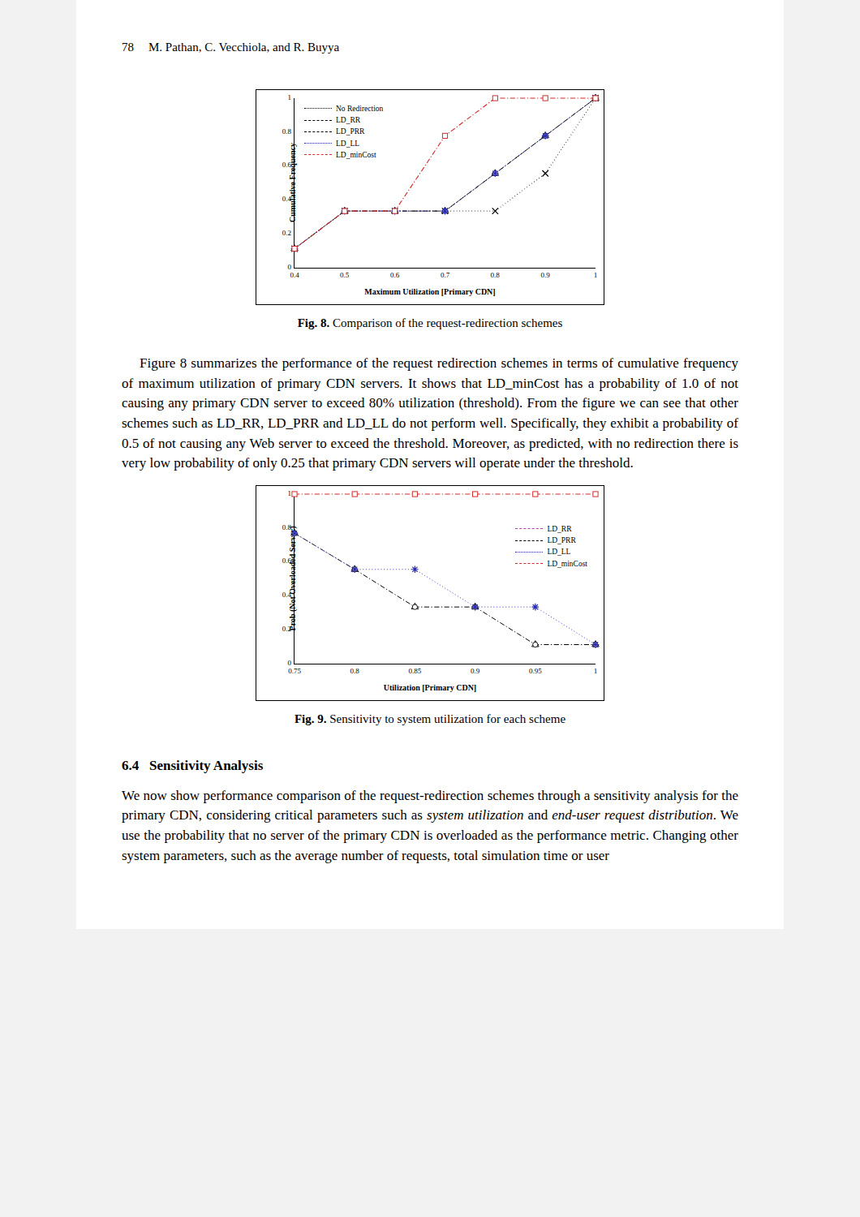78 M. Pathan, C. Vecchiola, and R. Buyya
Cumulative Frequency 1 0.8 0.6 0.4 0.2 0 0.4 0.5 0.6 0.7 0.8 0.9 1
No Redirection
LD_RR
LD_PRR
LD_LL
LD_minCost
Maximum Utilization [Primary CDN]
Fig. 8. Comparison of the request-redirection schemes
Figure 8 summarizes the performance of the request redirection schemes in terms of cumulative frequency of maximum utilization of primary CDN servers. It shows that LD_minCost has a probability of 1.0 of not causing any primary CDN server to exceed 80% utilization (threshold). From the figure we can see that other schemes such as LD_RR, LD_PRR and LD_LL do not perform well. Specifically, they exhibit a probability of 0.5 of not causing any Web server to exceed the threshold. Moreover, as predicted, with no redirection there is very low probability of only 0.25 that primary CDN servers will operate under the threshold.
Prob (Not Overloaded Server) 1 0.8 0.6 0.4 0.2 0 0.75 0.8 0.85 0.9 0.95 1
LD_RR
LD_PRR
LD_LL
LD_minCost
Utilization [Primary CDN]
Fig. 9. Sensitivity to system utilization for each scheme
6.4 Sensitivity Analysis
We now show performance comparison of the request-redirection schemes through a sensitivity analysis for the primary CDN, considering critical parameters such as system utilization and end-user request distribution. We use the probability that no server of the primary CDN is overloaded as the performance metric. Changing other system parameters, such as the average number of requests, total simulation time or user